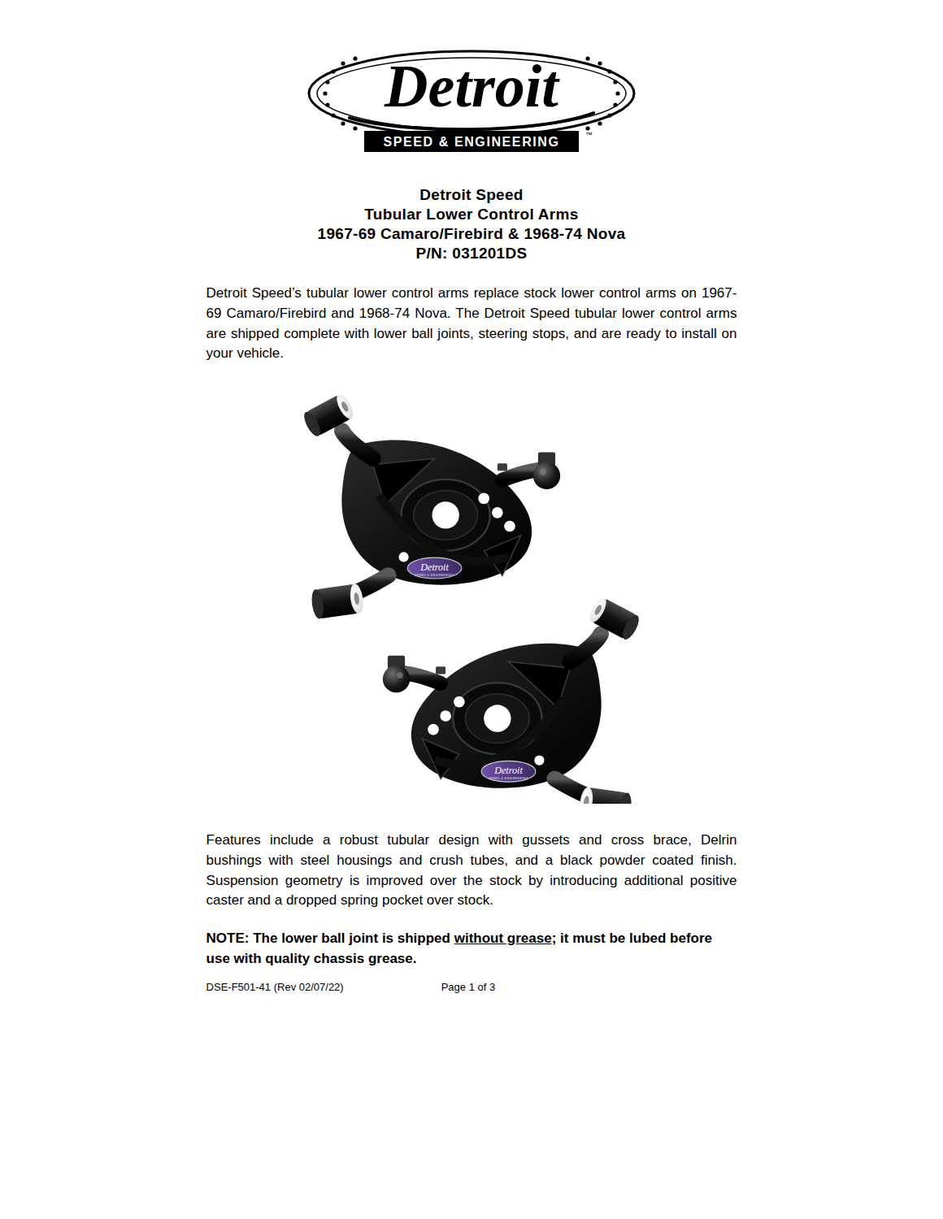Detroit SPEED & ENGINEERING ™
Detroit Speed Tubular Lower Control Arms 1967-69 Camaro/Firebird & 1968-74 Nova P/N: 031201DS
Detroit Speed’s tubular lower control arms replace stock lower control arms on 1967-69 Camaro/Firebird and 1968-74 Nova. The Detroit Speed tubular lower control arms are shipped complete with lower ball joints, steering stops, and are ready to install on your vehicle.
Detroit SPEED & ENGINEERING Detroit SPEED & ENGINEERING
Features include a robust tubular design with gussets and cross brace, Delrin bushings with steel housings and crush tubes, and a black powder coated finish. Suspension geometry is improved over the stock by introducing additional positive caster and a dropped spring pocket over stock.
NOTE: The lower ball joint is shipped without grease; it must be lubed before use with quality chassis grease.
DSE-F501-41 (Rev 02/07/22) Page 1 of 3